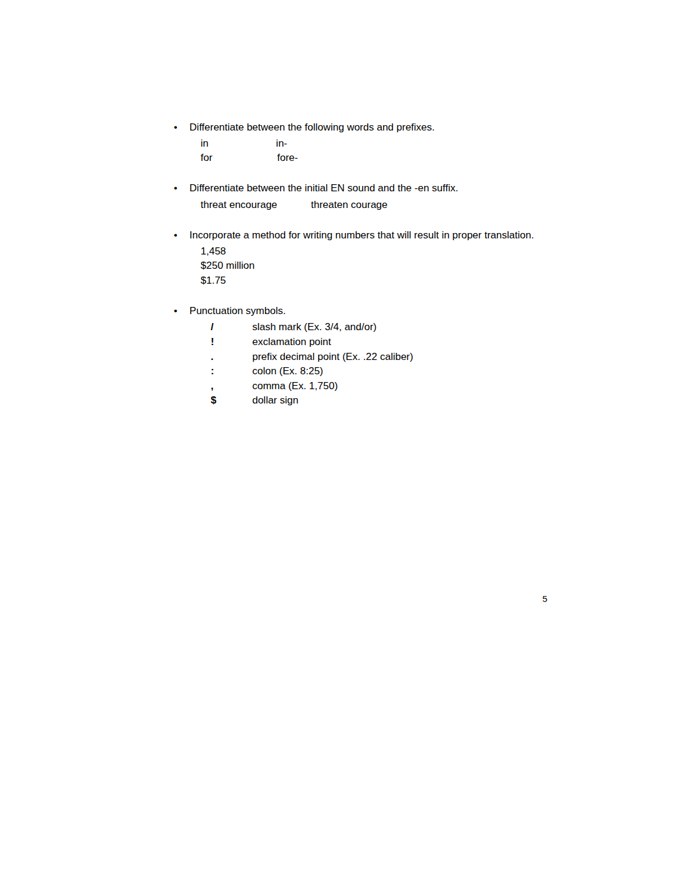Differentiate between the following words and prefixes.
in in- for fore-
Differentiate between the initial EN sound and the -en suffix.
threat encourage threaten courage
Incorporate a method for writing numbers that will result in proper translation.
1,458 $250 million $1.75
Punctuation symbols.
/slash mark (Ex. 3/4, and/or)
!exclamation point
. prefix decimal point (Ex. .22 caliber)
: colon (Ex. 8:25)
, comma (Ex. 1,750)
$dollar sign
5